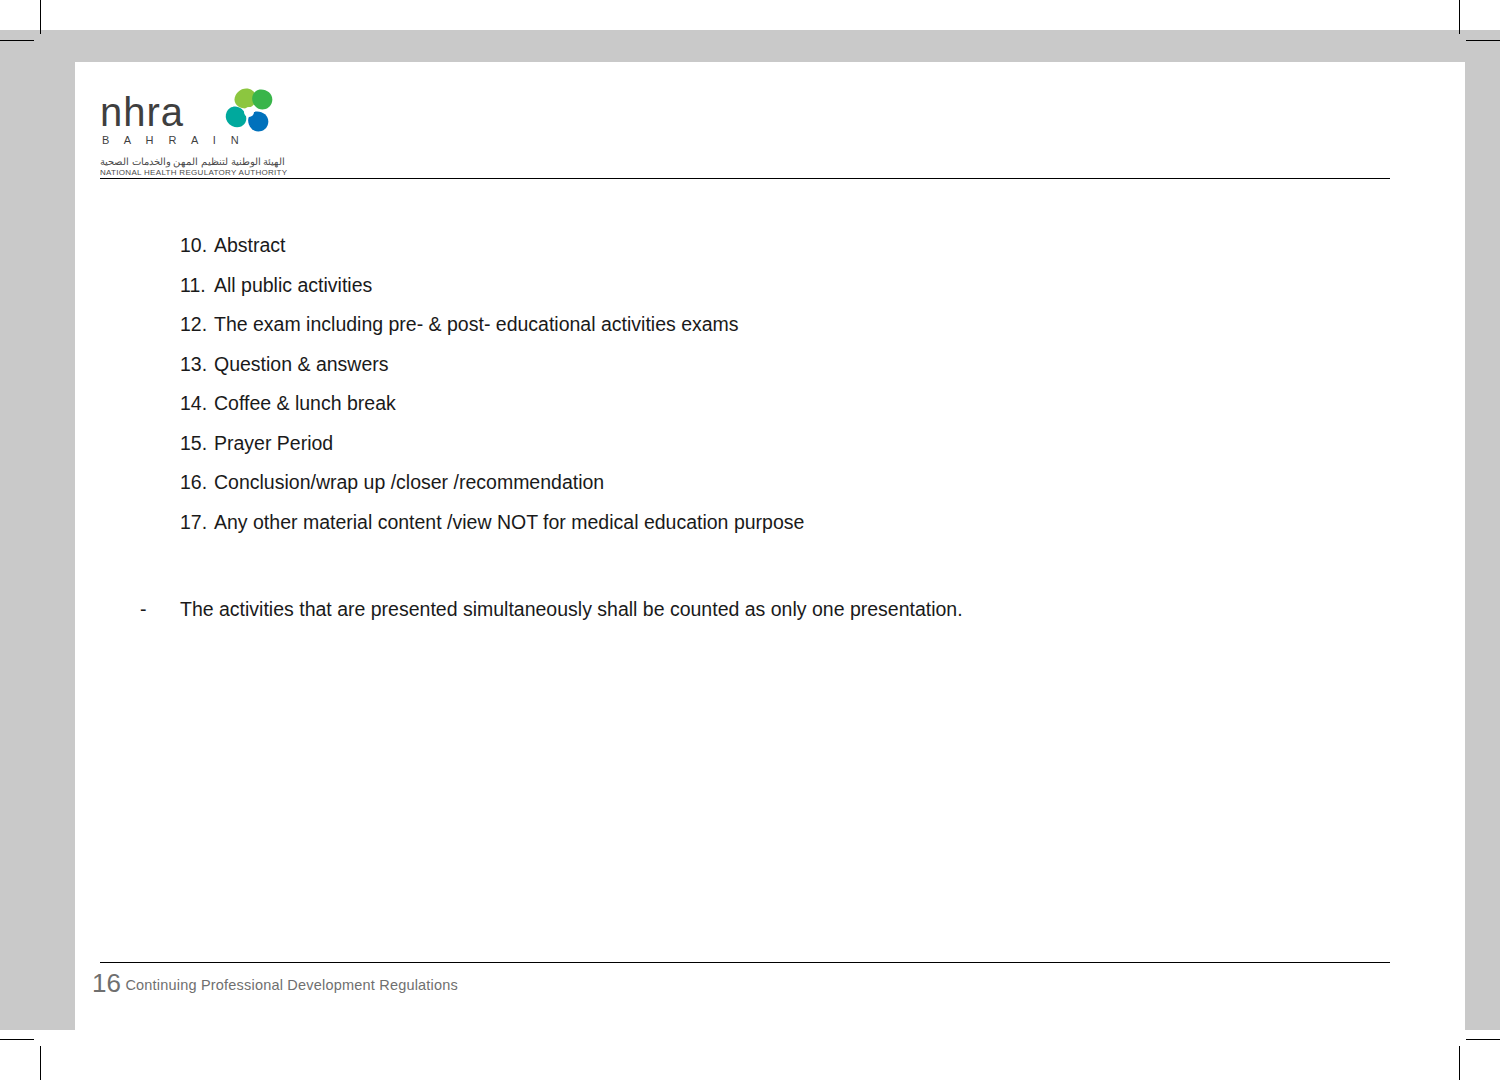nhra
B A H R A I N
الهيئة الوطنية لتنظيم المهن والخدمات الصحية
NATIONAL HEALTH REGULATORY AUTHORITY
10. Abstract
11. All public activities
12. The exam including pre- & post- educational activities exams
13. Question & answers
14. Coffee & lunch break
15. Prayer Period
16. Conclusion/wrap up /closer /recommendation
17. Any other material content /view NOT for medical education purpose
-The activities that are presented simultaneously shall be counted as only one presentation.
16 Continuing Professional Development Regulations